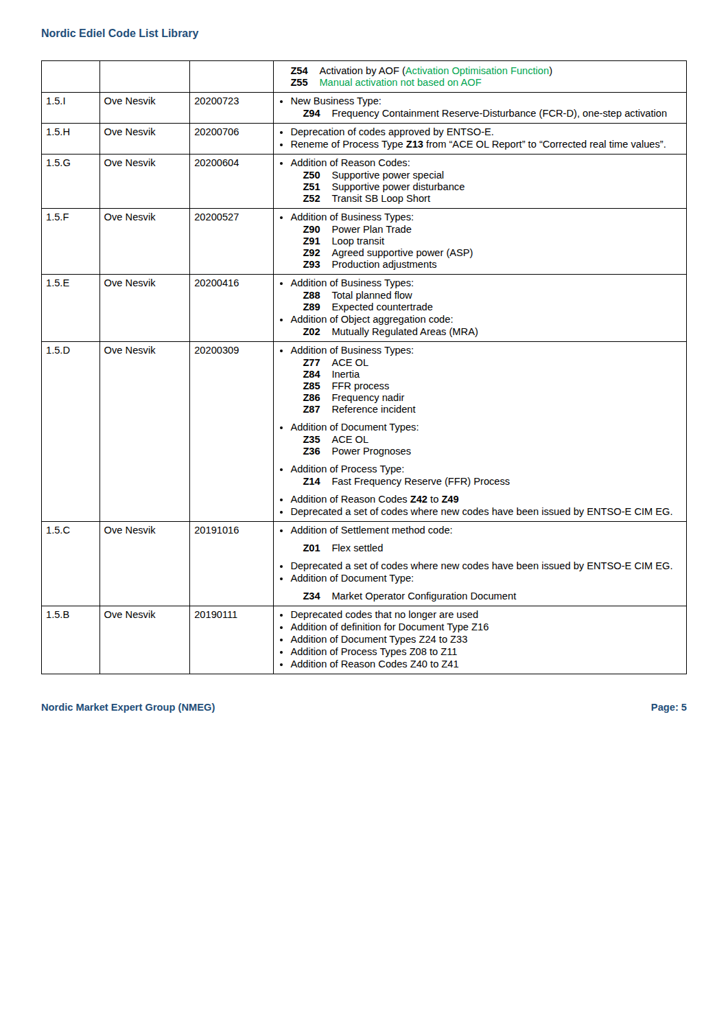Nordic Ediel Code List Library
| | | | Z54 Activation by AOF ( Activation Optimisation Function ) Z55 Manual activation not based on AOF |
| 1.5.I | Ove Nesvik | 20200723 | New Business Type: Z94 Frequency Containment Reserve-Disturbance (FCR-D), one-step activation |
| 1.5.H | Ove Nesvik | 20200706 | Deprecation of codes approved by ENTSO-E. Reneme of Process Type Z13 from “ACE OL Report” to “Corrected real time values”. |
| 1.5.G | Ove Nesvik | 20200604 | Addition of Reason Codes: Z50 Supportive power special Z51 Supportive power disturbance Z52 Transit SB Loop Short |
| 1.5.F | Ove Nesvik | 20200527 | Addition of Business Types: Z90 Power Plan Trade Z91 Loop transit Z92 Agreed supportive power (ASP) Z93 Production adjustments |
| 1.5.E | Ove Nesvik | 20200416 | Addition of Business Types: Z88 Total planned flow Z89 Expected countertrade Addition of Object aggregation code: Z02 Mutually Regulated Areas (MRA) |
| 1.5.D | Ove Nesvik | 20200309 | Addition of Business Types: Z77 ACE OL Z84 Inertia Z85 FFR process Z86 Frequency nadir Z87 Reference incident Addition of Document Types: Z35 ACE OL Z36 Power Prognoses Addition of Process Type: Z14 Fast Frequency Reserve (FFR) Process Addition of Reason Codes Z42 to Z49 Deprecated a set of codes where new codes have been issued by ENTSO-E CIM EG. |
| 1.5.C | Ove Nesvik | 20191016 | Addition of Settlement method code: Z01 Flex settled Deprecated a set of codes where new codes have been issued by ENTSO-E CIM EG. Addition of Document Type: Z34 Market Operator Configuration Document |
| 1.5.B | Ove Nesvik | 20190111 | Deprecated codes that no longer are used Addition of definition for Document Type Z16 Addition of Document Types Z24 to Z33 Addition of Process Types Z08 to Z11 Addition of Reason Codes Z40 to Z41 |
Nordic Market Expert Group (NMEG)
Page: 5